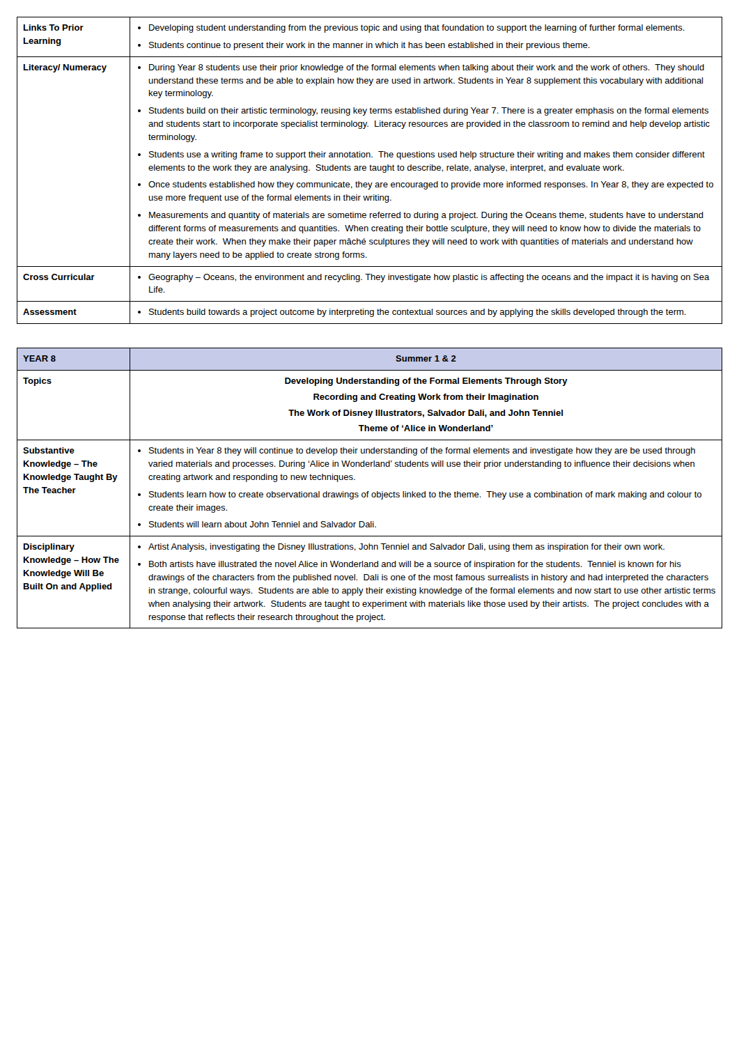| Links To Prior Learning | Developing student understanding from the previous topic and using that foundation to support the learning of further formal elements. Students continue to present their work in the manner in which it has been established in their previous theme. |
| Literacy/ Numeracy | During Year 8 students use their prior knowledge of the formal elements when talking about their work and the work of others. They should understand these terms and be able to explain how they are used in artwork. Students in Year 8 supplement this vocabulary with additional key terminology. Students build on their artistic terminology, reusing key terms established during Year 7. There is a greater emphasis on the formal elements and students start to incorporate specialist terminology. Literacy resources are provided in the classroom to remind and help develop artistic terminology. Students use a writing frame to support their annotation. The questions used help structure their writing and makes them consider different elements to the work they are analysing. Students are taught to describe, relate, analyse, interpret, and evaluate work. Once students established how they communicate, they are encouraged to provide more informed responses. In Year 8, they are expected to use more frequent use of the formal elements in their writing. Measurements and quantity of materials are sometime referred to during a project. During the Oceans theme, students have to understand different forms of measurements and quantities. When creating their bottle sculpture, they will need to know how to divide the materials to create their work. When they make their paper mâché sculptures they will need to work with quantities of materials and understand how many layers need to be applied to create strong forms. |
| Cross Curricular | Geography – Oceans, the environment and recycling. They investigate how plastic is affecting the oceans and the impact it is having on Sea Life. |
| Assessment | Students build towards a project outcome by interpreting the contextual sources and by applying the skills developed through the term. |
| YEAR 8 | Summer 1 & 2 |
| --- | --- |
| Topics | Developing Understanding of the Formal Elements Through Story Recording and Creating Work from their Imagination The Work of Disney Illustrators, Salvador Dali, and John Tenniel Theme of ‘Alice in Wonderland’ |
| Substantive Knowledge – The Knowledge Taught By The Teacher | Students in Year 8 they will continue to develop their understanding of the formal elements and investigate how they are be used through varied materials and processes. During ‘Alice in Wonderland’ students will use their prior understanding to influence their decisions when creating artwork and responding to new techniques. Students learn how to create observational drawings of objects linked to the theme. They use a combination of mark making and colour to create their images. Students will learn about John Tenniel and Salvador Dali. |
| Disciplinary Knowledge – How The Knowledge Will Be Built On and Applied | Artist Analysis, investigating the Disney Illustrations, John Tenniel and Salvador Dali, using them as inspiration for their own work. Both artists have illustrated the novel Alice in Wonderland and will be a source of inspiration for the students. Tenniel is known for his drawings of the characters from the published novel. Dali is one of the most famous surrealists in history and had interpreted the characters in strange, colourful ways. Students are able to apply their existing knowledge of the formal elements and now start to use other artistic terms when analysing their artwork. Students are taught to experiment with materials like those used by their artists. The project concludes with a response that reflects their research throughout the project. |